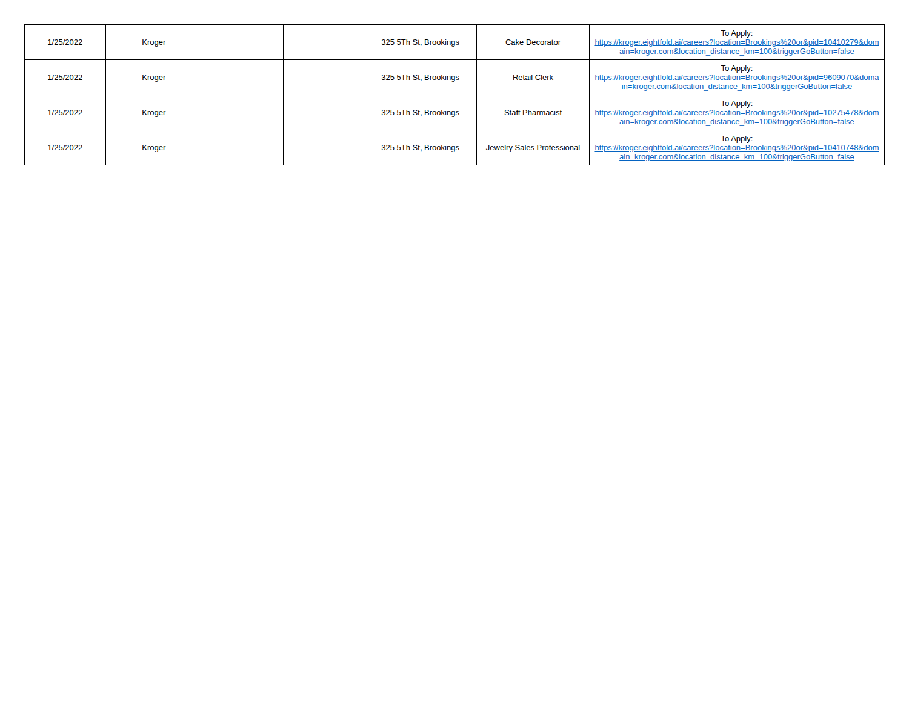| 1/25/2022 | Kroger | | | 325 5Th St, Brookings | Cake Decorator | To Apply: https://kroger.eightfold.ai/careers?location=Brookings%20or&pid=10410279&domain=kroger.com&location_distance_km=100&triggerGoButton=false |
| 1/25/2022 | Kroger | | | 325 5Th St, Brookings | Retail Clerk | To Apply: https://kroger.eightfold.ai/careers?location=Brookings%20or&pid=9609070&domain=kroger.com&location_distance_km=100&triggerGoButton=false |
| 1/25/2022 | Kroger | | | 325 5Th St, Brookings | Staff Pharmacist | To Apply: https://kroger.eightfold.ai/careers?location=Brookings%20or&pid=10275478&domain=kroger.com&location_distance_km=100&triggerGoButton=false |
| 1/25/2022 | Kroger | | | 325 5Th St, Brookings | Jewelry Sales Professional | To Apply: https://kroger.eightfold.ai/careers?location=Brookings%20or&pid=10410748&domain=kroger.com&location_distance_km=100&triggerGoButton=false |